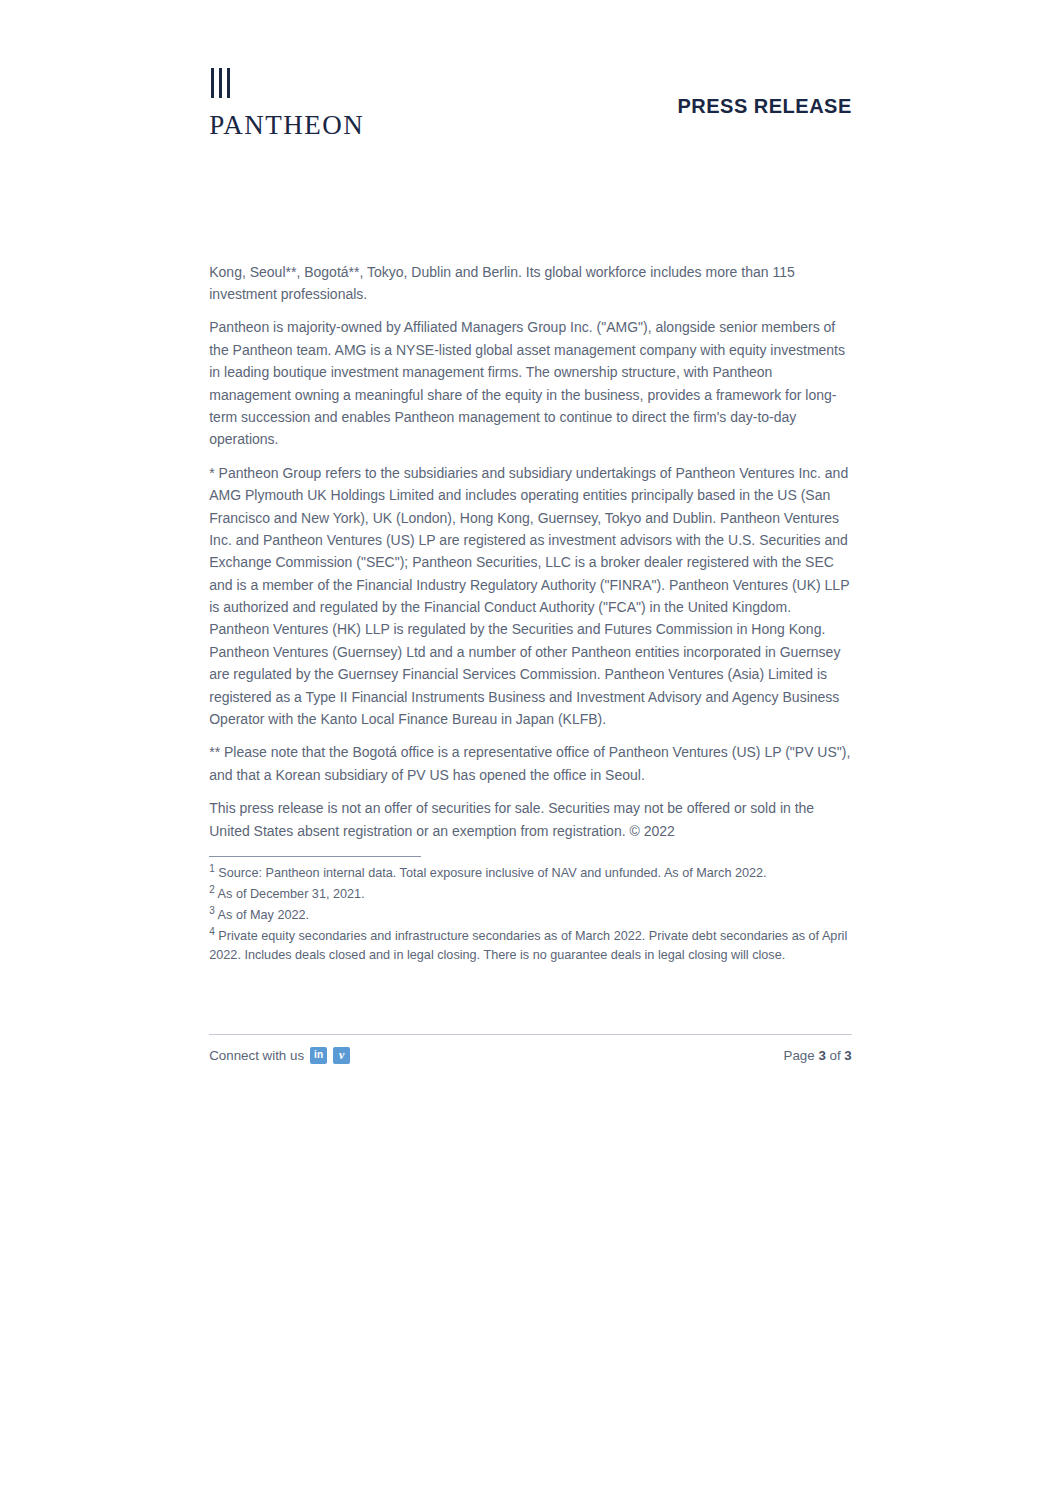PANTHEON
PRESS RELEASE
Kong, Seoul**, Bogotá**, Tokyo, Dublin and Berlin. Its global workforce includes more than 115 investment professionals.
Pantheon is majority-owned by Affiliated Managers Group Inc. ("AMG"), alongside senior members of the Pantheon team. AMG is a NYSE-listed global asset management company with equity investments in leading boutique investment management firms. The ownership structure, with Pantheon management owning a meaningful share of the equity in the business, provides a framework for long-term succession and enables Pantheon management to continue to direct the firm's day-to-day operations.
* Pantheon Group refers to the subsidiaries and subsidiary undertakings of Pantheon Ventures Inc. and AMG Plymouth UK Holdings Limited and includes operating entities principally based in the US (San Francisco and New York), UK (London), Hong Kong, Guernsey, Tokyo and Dublin. Pantheon Ventures Inc. and Pantheon Ventures (US) LP are registered as investment advisors with the U.S. Securities and Exchange Commission ("SEC"); Pantheon Securities, LLC is a broker dealer registered with the SEC and is a member of the Financial Industry Regulatory Authority ("FINRA"). Pantheon Ventures (UK) LLP is authorized and regulated by the Financial Conduct Authority ("FCA") in the United Kingdom. Pantheon Ventures (HK) LLP is regulated by the Securities and Futures Commission in Hong Kong. Pantheon Ventures (Guernsey) Ltd and a number of other Pantheon entities incorporated in Guernsey are regulated by the Guernsey Financial Services Commission. Pantheon Ventures (Asia) Limited is registered as a Type II Financial Instruments Business and Investment Advisory and Agency Business Operator with the Kanto Local Finance Bureau in Japan (KLFB).
** Please note that the Bogotá office is a representative office of Pantheon Ventures (US) LP ("PV US"), and that a Korean subsidiary of PV US has opened the office in Seoul.
This press release is not an offer of securities for sale. Securities may not be offered or sold in the United States absent registration or an exemption from registration. © 2022
1 Source: Pantheon internal data. Total exposure inclusive of NAV and unfunded. As of March 2022.
2 As of December 31, 2021.
3 As of May 2022.
4 Private equity secondaries and infrastructure secondaries as of March 2022. Private debt secondaries as of April 2022. Includes deals closed and in legal closing. There is no guarantee deals in legal closing will close.
Connect with us in v
Page 3 of 3